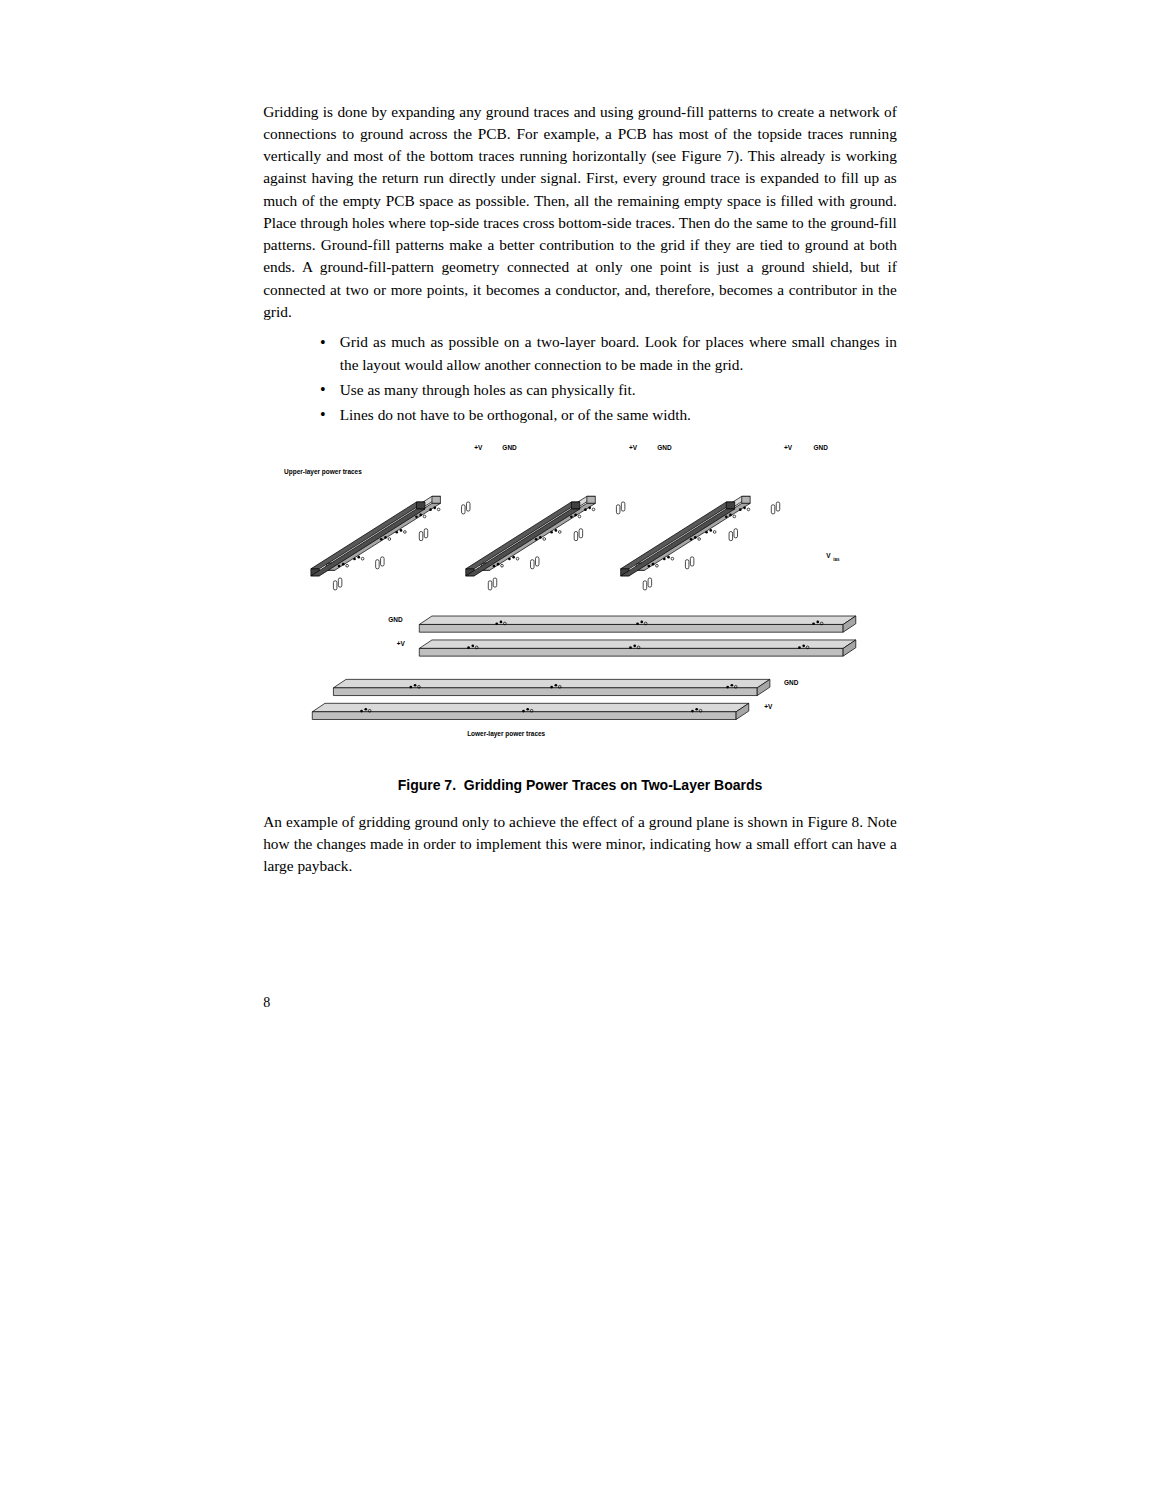Gridding is done by expanding any ground traces and using ground-fill patterns to create a network of connections to ground across the PCB. For example, a PCB has most of the topside traces running vertically and most of the bottom traces running horizontally (see Figure 7). This already is working against having the return run directly under signal. First, every ground trace is expanded to fill up as much of the empty PCB space as possible. Then, all the remaining empty space is filled with ground. Place through holes where top-side traces cross bottom-side traces. Then do the same to the ground-fill patterns. Ground-fill patterns make a better contribution to the grid if they are tied to ground at both ends. A ground-fill-pattern geometry connected at only one point is just a ground shield, but if connected at two or more points, it becomes a conductor, and, therefore, becomes a contributor in the grid.
Grid as much as possible on a two-layer board. Look for places where small changes in the layout would allow another connection to be made in the grid.
Use as many through holes as can physically fit.
Lines do not have to be orthogonal, or of the same width.
+V GND +V GND +V GND Upper-layer power traces V ias GND +V GND +V Lower-layer power traces
Figure 7. Gridding Power Traces on Two-Layer Boards
An example of gridding ground only to achieve the effect of a ground plane is shown in Figure 8. Note how the changes made in order to implement this were minor, indicating how a small effort can have a large payback.
8